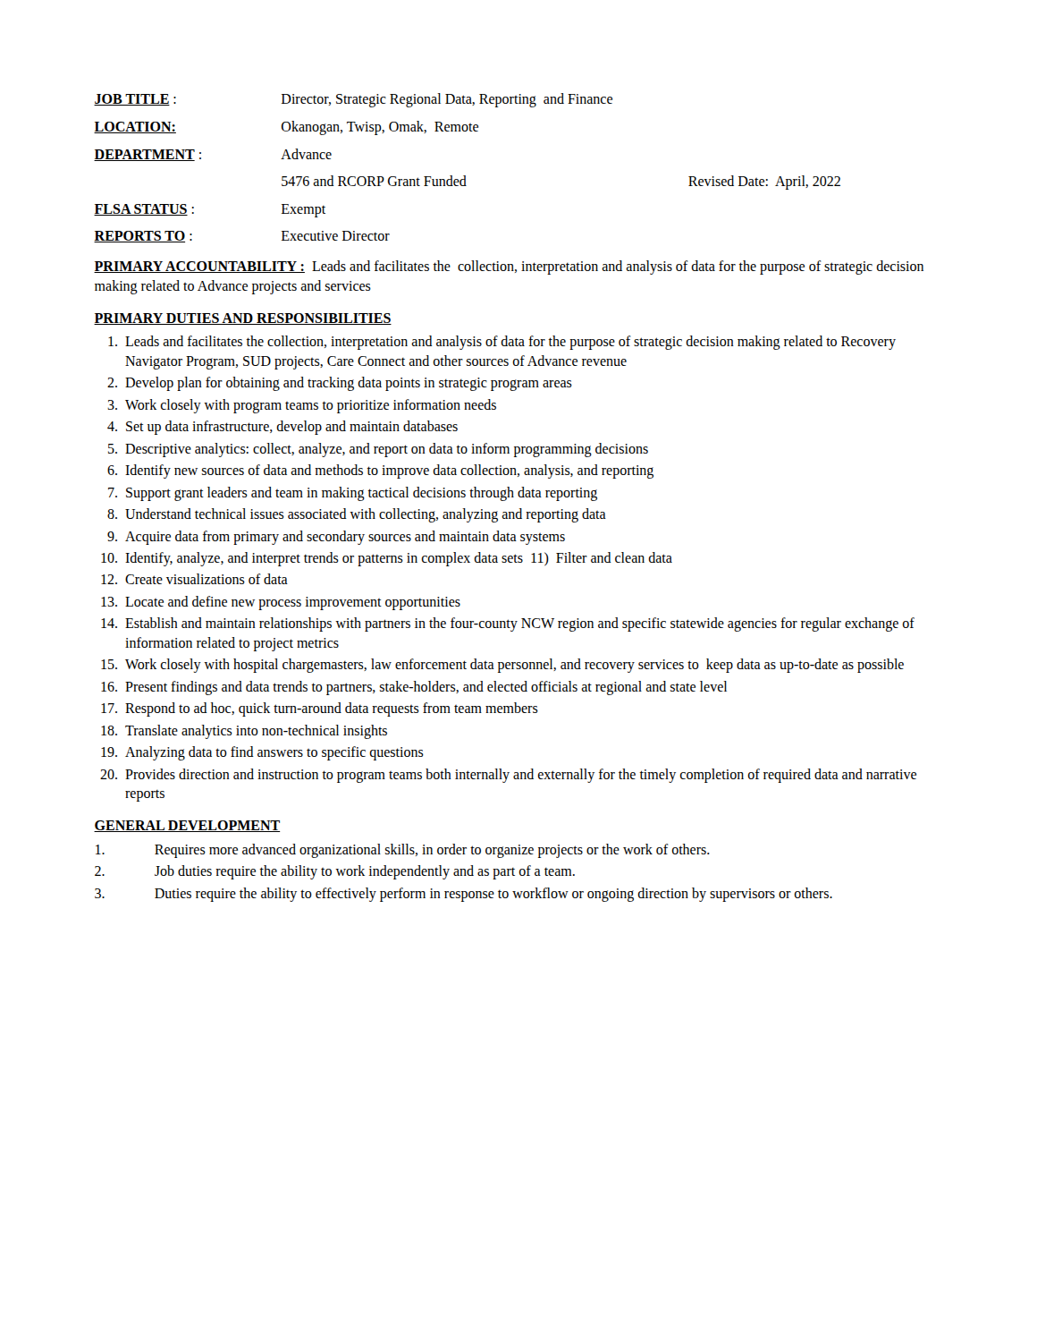| JOB TITLE : | Director, Strategic Regional Data, Reporting and Finance | |
| LOCATION: | Okanogan, Twisp, Omak, Remote | |
| DEPARTMENT : | Advance | |
| | 5476 and RCORP Grant Funded | Revised Date: April, 2022 |
| FLSA STATUS : | Exempt | |
| REPORTS TO : | Executive Director | |
PRIMARY ACCOUNTABILITY : Leads and facilitates the collection, interpretation and analysis of data for the purpose of strategic decision making related to Advance projects and services
PRIMARY DUTIES AND RESPONSIBILITIES
Leads and facilitates the collection, interpretation and analysis of data for the purpose of strategic decision making related to Recovery Navigator Program, SUD projects, Care Connect and other sources of Advance revenue
Develop plan for obtaining and tracking data points in strategic program areas
Work closely with program teams to prioritize information needs
Set up data infrastructure, develop and maintain databases
Descriptive analytics: collect, analyze, and report on data to inform programming decisions
Identify new sources of data and methods to improve data collection, analysis, and reporting
Support grant leaders and team in making tactical decisions through data reporting
Understand technical issues associated with collecting, analyzing and reporting data
Acquire data from primary and secondary sources and maintain data systems
Identify, analyze, and interpret trends or patterns in complex data sets 11) Filter and clean data
Create visualizations of data
Locate and define new process improvement opportunities
Establish and maintain relationships with partners in the four-county NCW region and specific statewide agencies for regular exchange of information related to project metrics
Work closely with hospital chargemasters, law enforcement data personnel, and recovery services to keep data as up-to-date as possible
Present findings and data trends to partners, stake-holders, and elected officials at regional and state level
Respond to ad hoc, quick turn-around data requests from team members
Translate analytics into non-technical insights
Analyzing data to find answers to specific questions
Provides direction and instruction to program teams both internally and externally for the timely completion of required data and narrative reports
GENERAL DEVELOPMENT
Requires more advanced organizational skills, in order to organize projects or the work of others.
Job duties require the ability to work independently and as part of a team.
Duties require the ability to effectively perform in response to workflow or ongoing direction by supervisors or others.